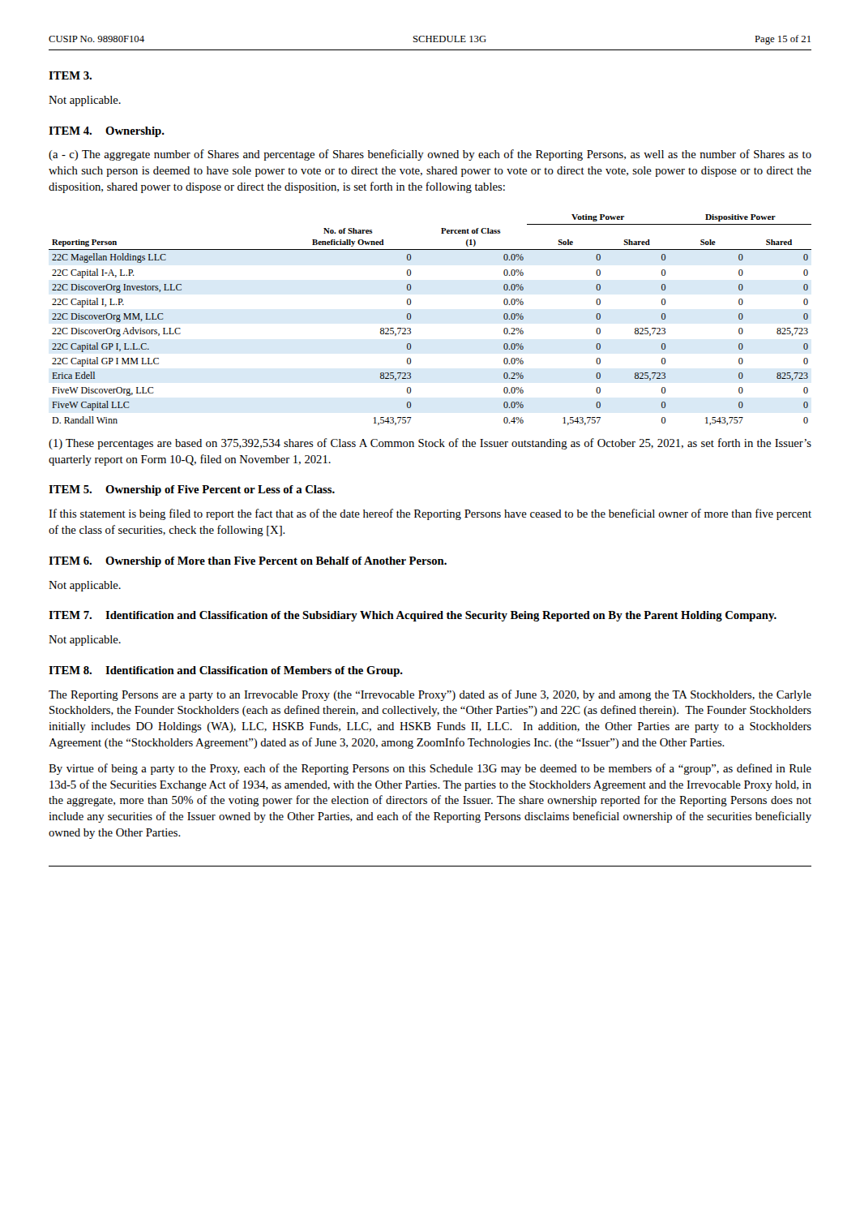CUSIP No. 98980F104
SCHEDULE 13G
Page 15 of 21
ITEM 3.
Not applicable.
ITEM 4.
Ownership.
(a - c) The aggregate number of Shares and percentage of Shares beneficially owned by each of the Reporting Persons, as well as the number of Shares as to which such person is deemed to have sole power to vote or to direct the vote, shared power to vote or to direct the vote, sole power to dispose or to direct the disposition, shared power to dispose or direct the disposition, is set forth in the following tables:
| | | | Voting Power | Dispositive Power |
| --- | --- | --- | --- | --- |
| Reporting Person | No. of Shares Beneficially Owned | Percent of Class (1) | Sole | Shared | Sole | Shared |
| 22C Magellan Holdings LLC | 0 | 0.0% | 0 | 0 | 0 | 0 |
| 22C Capital I-A, L.P. | 0 | 0.0% | 0 | 0 | 0 | 0 |
| 22C DiscoverOrg Investors, LLC | 0 | 0.0% | 0 | 0 | 0 | 0 |
| 22C Capital I, L.P. | 0 | 0.0% | 0 | 0 | 0 | 0 |
| 22C DiscoverOrg MM, LLC | 0 | 0.0% | 0 | 0 | 0 | 0 |
| 22C DiscoverOrg Advisors, LLC | 825,723 | 0.2% | 0 | 825,723 | 0 | 825,723 |
| 22C Capital GP I, L.L.C. | 0 | 0.0% | 0 | 0 | 0 | 0 |
| 22C Capital GP I MM LLC | 0 | 0.0% | 0 | 0 | 0 | 0 |
| Erica Edell | 825,723 | 0.2% | 0 | 825,723 | 0 | 825,723 |
| FiveW DiscoverOrg, LLC | 0 | 0.0% | 0 | 0 | 0 | 0 |
| FiveW Capital LLC | 0 | 0.0% | 0 | 0 | 0 | 0 |
| D. Randall Winn | 1,543,757 | 0.4% | 1,543,757 | 0 | 1,543,757 | 0 |
(1) These percentages are based on 375,392,534 shares of Class A Common Stock of the Issuer outstanding as of October 25, 2021, as set forth in the Issuer’s quarterly report on Form 10-Q, filed on November 1, 2021.
ITEM 5.
Ownership of Five Percent or Less of a Class.
If this statement is being filed to report the fact that as of the date hereof the Reporting Persons have ceased to be the beneficial owner of more than five percent of the class of securities, check the following [X].
ITEM 6.
Ownership of More than Five Percent on Behalf of Another Person.
Not applicable.
ITEM 7.
Identification and Classification of the Subsidiary Which Acquired the Security Being Reported on By the Parent Holding Company.
Not applicable.
ITEM 8.
Identification and Classification of Members of the Group.
The Reporting Persons are a party to an Irrevocable Proxy (the “Irrevocable Proxy”) dated as of June 3, 2020, by and among the TA Stockholders, the Carlyle Stockholders, the Founder Stockholders (each as defined therein, and collectively, the “Other Parties”) and 22C (as defined therein). The Founder Stockholders initially includes DO Holdings (WA), LLC, HSKB Funds, LLC, and HSKB Funds II, LLC. In addition, the Other Parties are party to a Stockholders Agreement (the “Stockholders Agreement”) dated as of June 3, 2020, among ZoomInfo Technologies Inc. (the “Issuer”) and the Other Parties.
By virtue of being a party to the Proxy, each of the Reporting Persons on this Schedule 13G may be deemed to be members of a “group”, as defined in Rule 13d-5 of the Securities Exchange Act of 1934, as amended, with the Other Parties. The parties to the Stockholders Agreement and the Irrevocable Proxy hold, in the aggregate, more than 50% of the voting power for the election of directors of the Issuer. The share ownership reported for the Reporting Persons does not include any securities of the Issuer owned by the Other Parties, and each of the Reporting Persons disclaims beneficial ownership of the securities beneficially owned by the Other Parties.